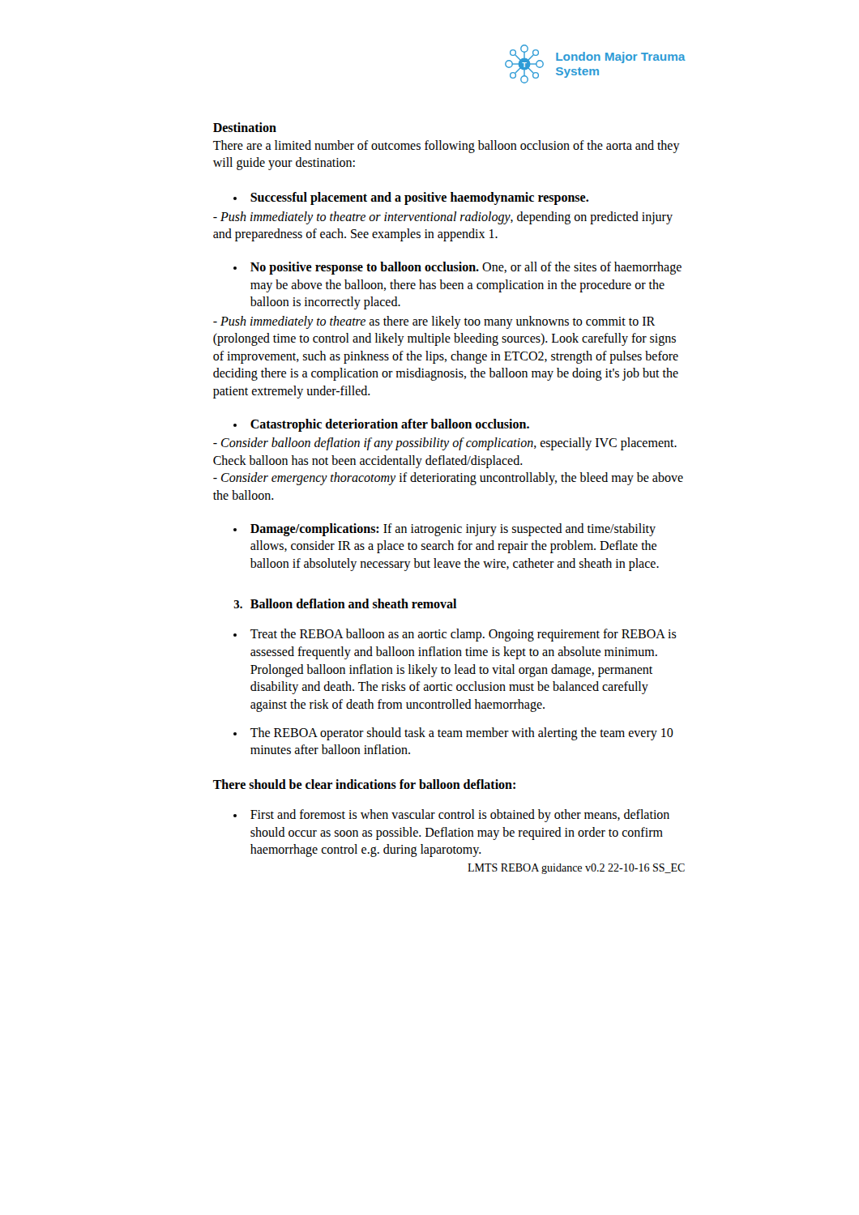T London Major Trauma
System
Destination
There are a limited number of outcomes following balloon occlusion of the aorta and they will guide your destination:
Successful placement and a positive haemodynamic response.
- Push immediately to theatre or interventional radiology, depending on predicted injury and preparedness of each. See examples in appendix 1.
No positive response to balloon occlusion. One, or all of the sites of haemorrhage may be above the balloon, there has been a complication in the procedure or the balloon is incorrectly placed.
- Push immediately to theatre as there are likely too many unknowns to commit to IR (prolonged time to control and likely multiple bleeding sources). Look carefully for signs of improvement, such as pinkness of the lips, change in ETCO2, strength of pulses before deciding there is a complication or misdiagnosis, the balloon may be doing it's job but the patient extremely under-filled.
Catastrophic deterioration after balloon occlusion.
- Consider balloon deflation if any possibility of complication, especially IVC placement. Check balloon has not been accidentally deflated/displaced.
- Consider emergency thoracotomy if deteriorating uncontrollably, the bleed may be above the balloon.
Damage/complications: If an iatrogenic injury is suspected and time/stability allows, consider IR as a place to search for and repair the problem. Deflate the balloon if absolutely necessary but leave the wire, catheter and sheath in place.
Balloon deflation and sheath removal
Treat the REBOA balloon as an aortic clamp. Ongoing requirement for REBOA is assessed frequently and balloon inflation time is kept to an absolute minimum. Prolonged balloon inflation is likely to lead to vital organ damage, permanent disability and death. The risks of aortic occlusion must be balanced carefully against the risk of death from uncontrolled haemorrhage.
The REBOA operator should task a team member with alerting the team every 10 minutes after balloon inflation.
There should be clear indications for balloon deflation:
First and foremost is when vascular control is obtained by other means, deflation should occur as soon as possible. Deflation may be required in order to confirm haemorrhage control e.g. during laparotomy.
LMTS REBOA guidance v0.2 22-10-16 SS_EC